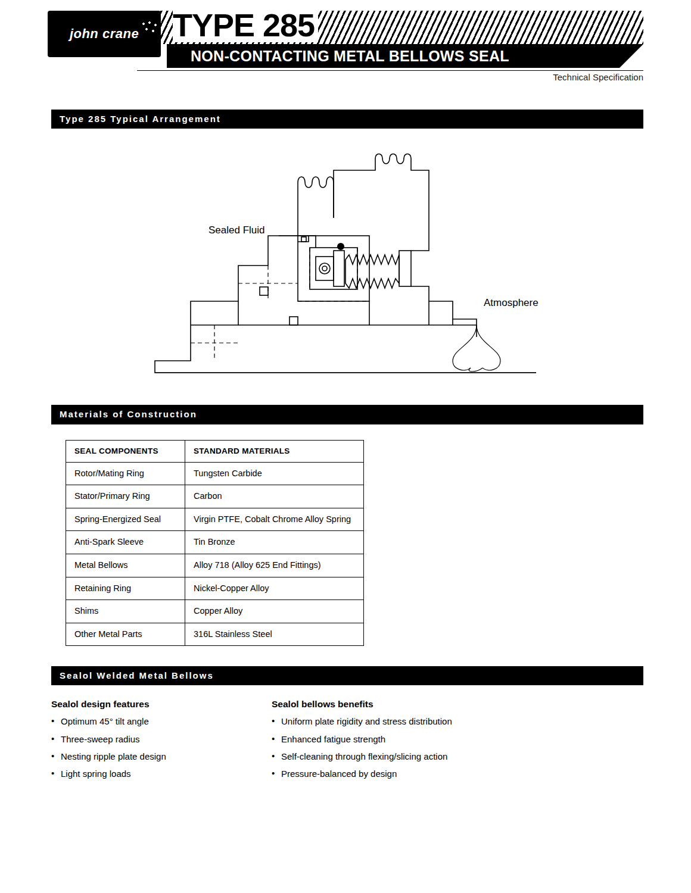TYPE 285
john crane
NON-CONTACTING METAL BELLOWS SEAL
Technical Specification
Type 285 Typical Arrangement
Sealed Fluid Atmosphere
Materials of Construction
| Seal Components | Standard Materials |
| --- | --- |
| Rotor/Mating Ring | Tungsten Carbide |
| Stator/Primary Ring | Carbon |
| Spring-Energized Seal | Virgin PTFE, Cobalt Chrome Alloy Spring |
| Anti-Spark Sleeve | Tin Bronze |
| Metal Bellows | Alloy 718 (Alloy 625 End Fittings) |
| Retaining Ring | Nickel-Copper Alloy |
| Shims | Copper Alloy |
| Other Metal Parts | 316L Stainless Steel |
Sealol Welded Metal Bellows
Sealol design features
Optimum 45° tilt angle
Three-sweep radius
Nesting ripple plate design
Light spring loads
Sealol bellows benefits
Uniform plate rigidity and stress distribution
Enhanced fatigue strength
Self-cleaning through flexing/slicing action
Pressure-balanced by design